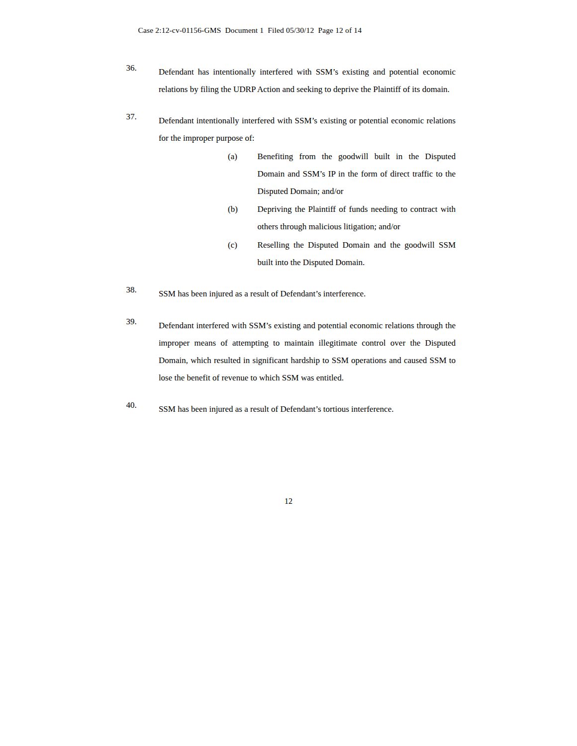Case 2:12-cv-01156-GMS Document 1 Filed 05/30/12 Page 12 of 14
36.
Defendant has intentionally interfered with SSM’s existing and potential economic relations by filing the UDRP Action and seeking to deprive the Plaintiff of its domain.
37.
Defendant intentionally interfered with SSM’s existing or potential economic relations for the improper purpose of:
(a) Benefiting from the goodwill built in the Disputed Domain and SSM’s IP in the form of direct traffic to the Disputed Domain; and/or
(b) Depriving the Plaintiff of funds needing to contract with others through malicious litigation; and/or
(c) Reselling the Disputed Domain and the goodwill SSM built into the Disputed Domain.
38.
SSM has been injured as a result of Defendant’s interference.
39.
Defendant interfered with SSM’s existing and potential economic relations through the improper means of attempting to maintain illegitimate control over the Disputed Domain, which resulted in significant hardship to SSM operations and caused SSM to lose the benefit of revenue to which SSM was entitled.
40.
SSM has been injured as a result of Defendant’s tortious interference.
12